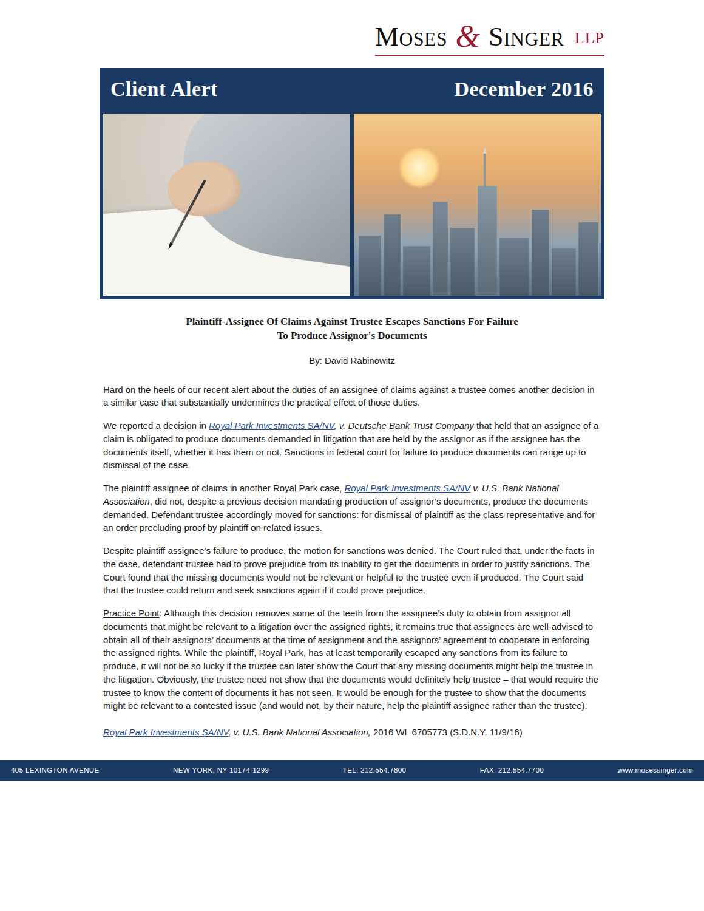MOSES & SINGER LLP
Client Alert
December 2016
Plaintiff-Assignee Of Claims Against Trustee Escapes Sanctions For Failure
To Produce Assignor's Documents
By: David Rabinowitz
Hard on the heels of our recent alert about the duties of an assignee of claims against a trustee comes another decision in a similar case that substantially undermines the practical effect of those duties.
We reported a decision in Royal Park Investments SA/NV, v. Deutsche Bank Trust Company that held that an assignee of a claim is obligated to produce documents demanded in litigation that are held by the assignor as if the assignee has the documents itself, whether it has them or not. Sanctions in federal court for failure to produce documents can range up to dismissal of the case.
The plaintiff assignee of claims in another Royal Park case, Royal Park Investments SA/NV v. U.S. Bank National Association, did not, despite a previous decision mandating production of assignor’s documents, produce the documents demanded. Defendant trustee accordingly moved for sanctions: for dismissal of plaintiff as the class representative and for an order precluding proof by plaintiff on related issues.
Despite plaintiff assignee’s failure to produce, the motion for sanctions was denied. The Court ruled that, under the facts in the case, defendant trustee had to prove prejudice from its inability to get the documents in order to justify sanctions. The Court found that the missing documents would not be relevant or helpful to the trustee even if produced. The Court said that the trustee could return and seek sanctions again if it could prove prejudice.
Practice Point: Although this decision removes some of the teeth from the assignee’s duty to obtain from assignor all documents that might be relevant to a litigation over the assigned rights, it remains true that assignees are well-advised to obtain all of their assignors’ documents at the time of assignment and the assignors’ agreement to cooperate in enforcing the assigned rights. While the plaintiff, Royal Park, has at least temporarily escaped any sanctions from its failure to produce, it will not be so lucky if the trustee can later show the Court that any missing documents might help the trustee in the litigation. Obviously, the trustee need not show that the documents would definitely help trustee – that would require the trustee to know the content of documents it has not seen. It would be enough for the trustee to show that the documents might be relevant to a contested issue (and would not, by their nature, help the plaintiff assignee rather than the trustee).
Royal Park Investments SA/NV, v. U.S. Bank National Association, 2016 WL 6705773 (S.D.N.Y. 11/9/16)
405 LEXINGTON AVENUE NEW YORK, NY 10174-1299 TEL: 212.554.7800 FAX: 212.554.7700 www.mosessinger.com